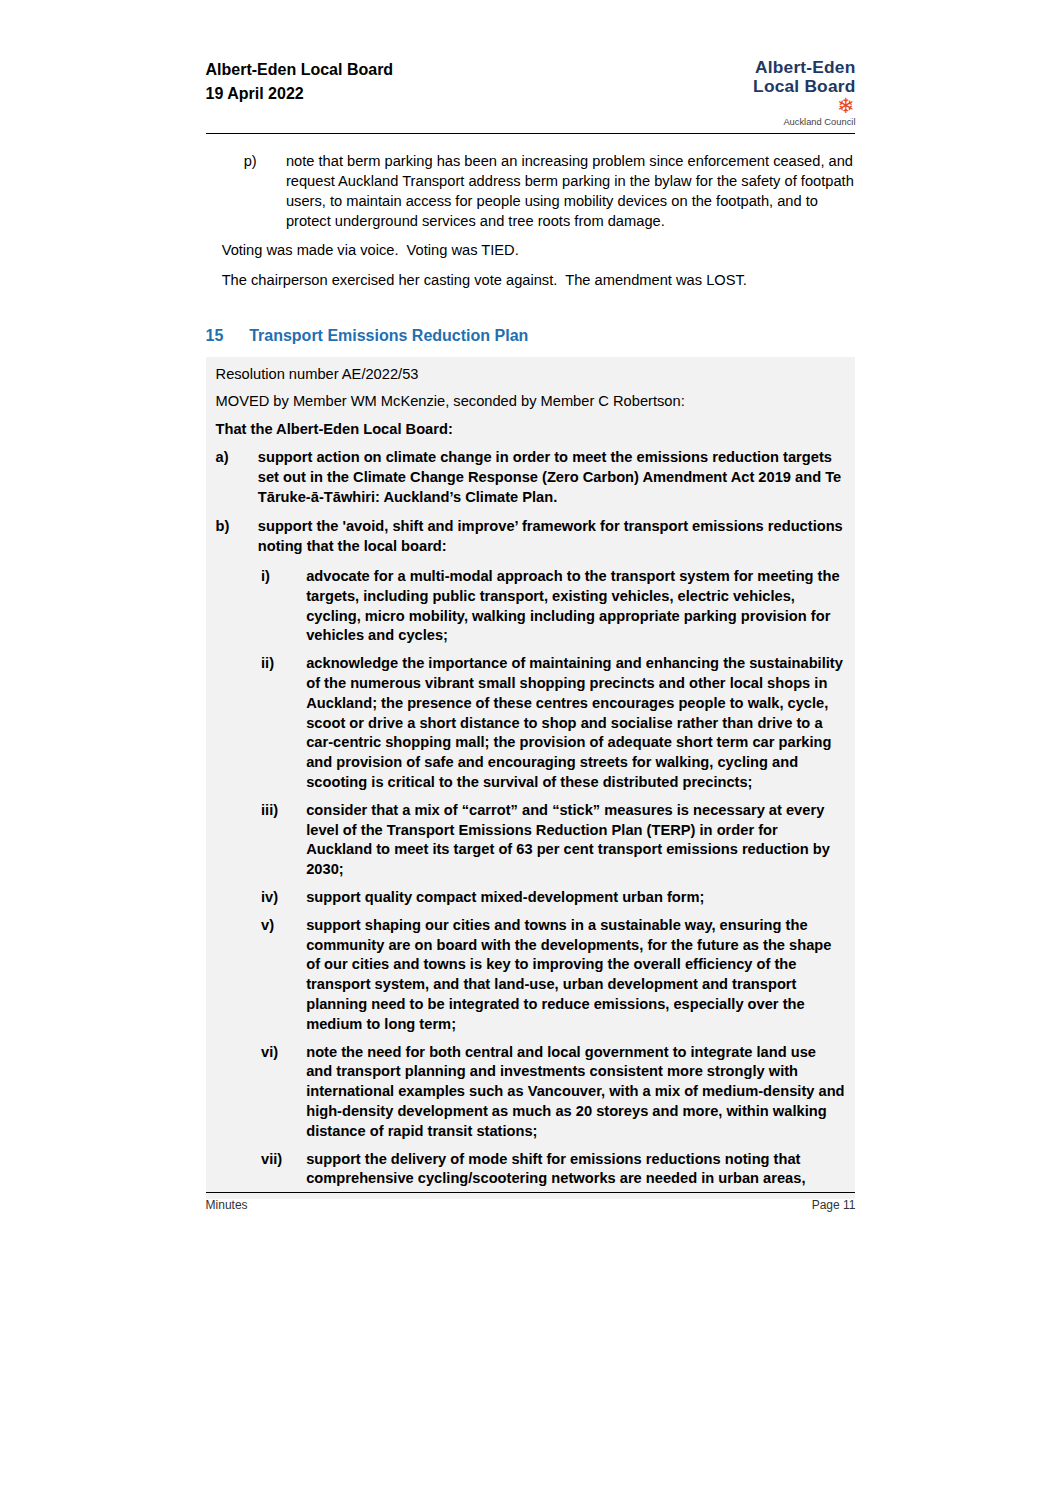Albert-Eden Local Board
19 April 2022
Albert-EdenLocal Board❄
Auckland Council
p)
note that berm parking has been an increasing problem since enforcement ceased, and request Auckland Transport address berm parking in the bylaw for the safety of footpath users, to maintain access for people using mobility devices on the footpath, and to protect underground services and tree roots from damage.
Voting was made via voice. Voting was TIED.
The chairperson exercised her casting vote against. The amendment was LOST.
15 Transport Emissions Reduction Plan
Resolution number AE/2022/53
MOVED by Member WM McKenzie, seconded by Member C Robertson:
That the Albert-Eden Local Board:
a)
support action on climate change in order to meet the emissions reduction targets set out in the Climate Change Response (Zero Carbon) Amendment Act 2019 and Te Tāruke-ā-Tāwhiri: Auckland’s Climate Plan.
b)
support the 'avoid, shift and improve’ framework for transport emissions reductions noting that the local board:
i) advocate for a multi-modal approach to the transport system for meeting the targets, including public transport, existing vehicles, electric vehicles, cycling, micro mobility, walking including appropriate parking provision for vehicles and cycles;
ii) acknowledge the importance of maintaining and enhancing the sustainability of the numerous vibrant small shopping precincts and other local shops in Auckland; the presence of these centres encourages people to walk, cycle, scoot or drive a short distance to shop and socialise rather than drive to a car-centric shopping mall; the provision of adequate short term car parking and provision of safe and encouraging streets for walking, cycling and scooting is critical to the survival of these distributed precincts;
iii) consider that a mix of “carrot” and “stick” measures is necessary at every level of the Transport Emissions Reduction Plan (TERP) in order for Auckland to meet its target of 63 per cent transport emissions reduction by 2030;
iv) support quality compact mixed-development urban form;
v) support shaping our cities and towns in a sustainable way, ensuring the community are on board with the developments, for the future as the shape of our cities and towns is key to improving the overall efficiency of the transport system, and that land-use, urban development and transport planning need to be integrated to reduce emissions, especially over the medium to long term;
vi) note the need for both central and local government to integrate land use and transport planning and investments consistent more strongly with international examples such as Vancouver, with a mix of medium-density and high-density development as much as 20 storeys and more, within walking distance of rapid transit stations;
vii) support the delivery of mode shift for emissions reductions noting that comprehensive cycling/scootering networks are needed in urban areas,
Minutes Page 11